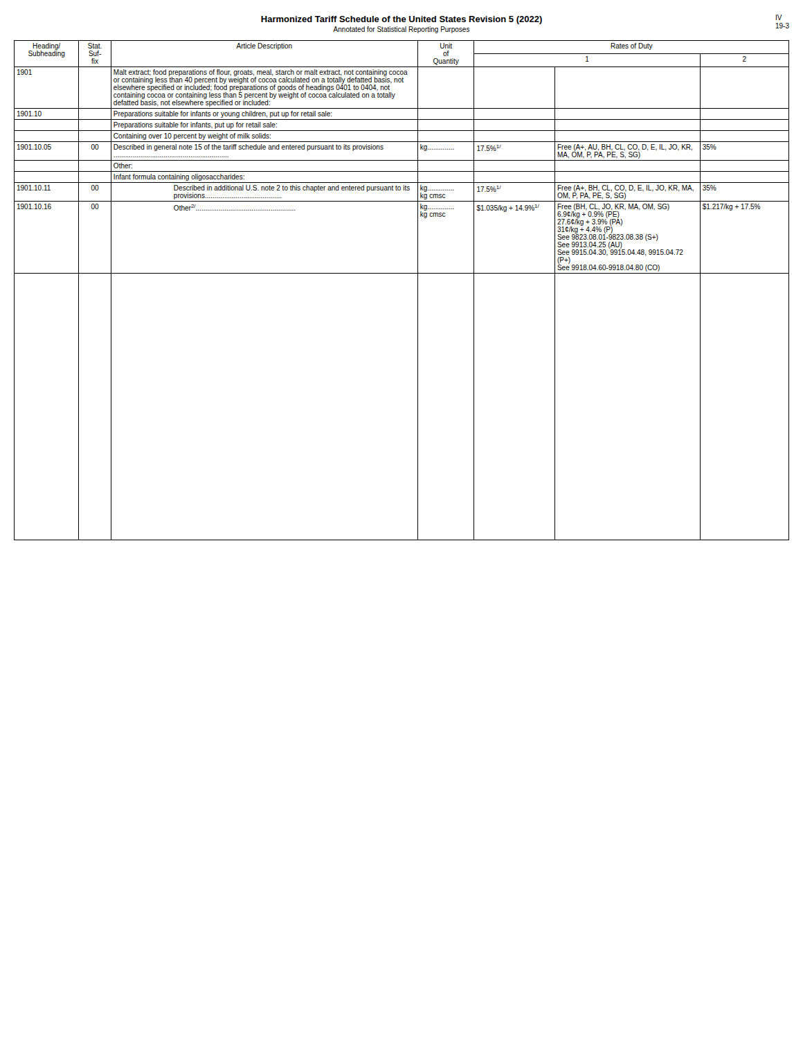IV
19-3
Harmonized Tariff Schedule of the United States Revision 5 (2022)
Annotated for Statistical Reporting Purposes
| Heading/ Subheading | Stat. Suf- fix | Article Description | Unit of Quantity | Rates of Duty |
| --- | --- | --- | --- | --- |
| 1 | 2 |
| 1901 | | Malt extract; food preparations of flour, groats, meal, starch or malt extract, not containing cocoa or containing less than 40 percent by weight of cocoa calculated on a totally defatted basis, not elsewhere specified or included; food preparations of goods of headings 0401 to 0404, not containing cocoa or containing less than 5 percent by weight of cocoa calculated on a totally defatted basis, not elsewhere specified or included: | | | | |
| 1901.10 | | Preparations suitable for infants or young children, put up for retail sale: | | | | |
| | | Preparations suitable for infants, put up for retail sale: | | | | |
| | | Containing over 10 percent by weight of milk solids: | | | | |
| 1901.10.05 | 00 | Described in general note 15 of the tariff schedule and entered pursuant to its provisions ............................................................ | kg .............. | 17.5% 1/ | Free (A+, AU, BH, CL, CO, D, E, IL, JO, KR, MA, OM, P, PA, PE, S, SG) | 35% |
| | | Other: | | | | |
| | | Infant formula containing oligosaccharides: | | | | |
| 1901.10.11 | 00 | Described in additional U.S. note 2 to this chapter and entered pursuant to its provisions ........................................ | kg .............. kg cmsc | 17.5% 1/ | Free (A+, BH, CL, CO, D, E, IL, JO, KR, MA, OM, P, PA, PE, S, SG) | 35% |
| 1901.10.16 | 00 | Other 2/ .................................................... | kg .............. kg cmsc | $1.035/kg + 14.9% 1/ | Free (BH, CL, JO, KR, MA, OM, SG) 6.9¢/kg + 0.9% (PE) 27.6¢/kg + 3.9% (PA) 31¢/kg + 4.4% (P) See 9823.08.01-9823.08.38 (S+) See 9913.04.25 (AU) See 9915.04.30, 9915.04.48, 9915.04.72 (P+) See 9918.04.60-9918.04.80 (CO) | $1.217/kg + 17.5% |